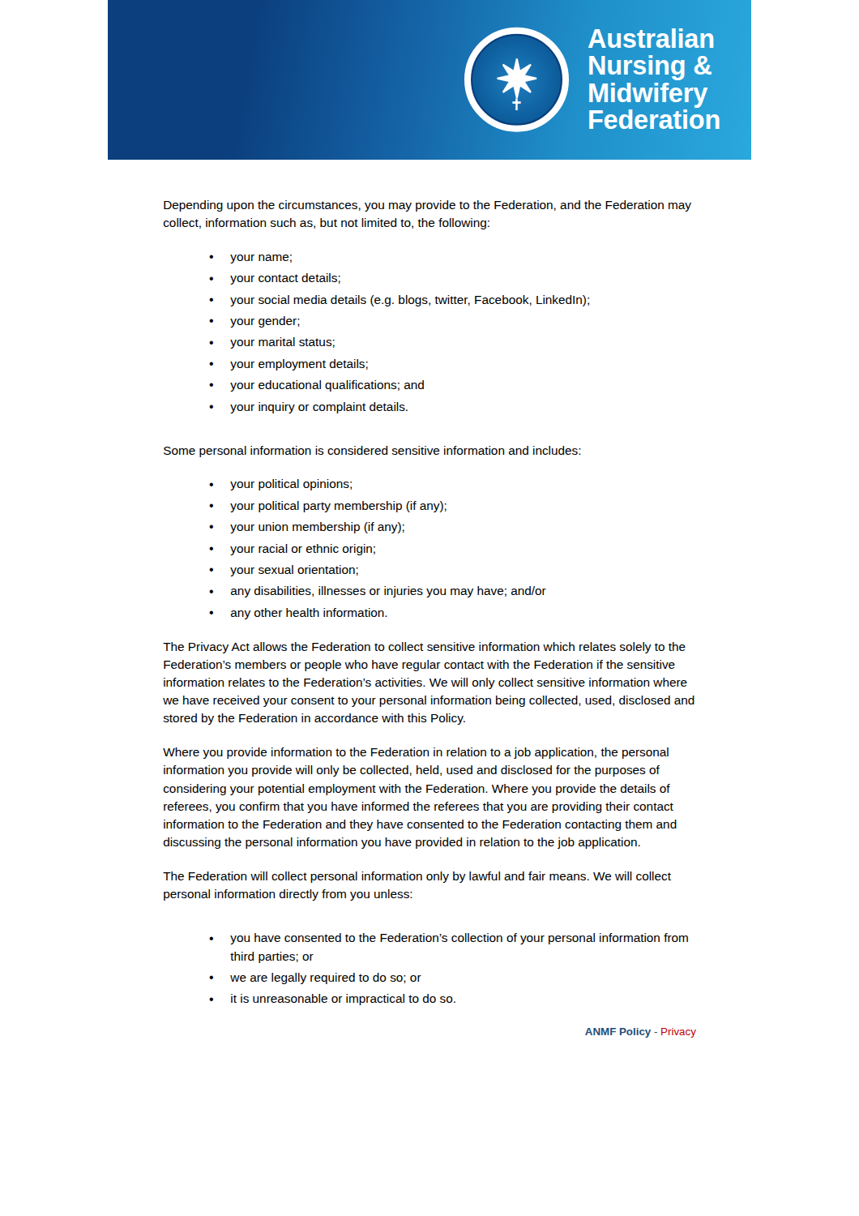✷
✝
Australian
Nursing &
Midwifery
Federation
Depending upon the circumstances, you may provide to the Federation, and the Federation may collect, information such as, but not limited to, the following:
your name;
your contact details;
your social media details (e.g. blogs, twitter, Facebook, LinkedIn);
your gender;
your marital status;
your employment details;
your educational qualifications; and
your inquiry or complaint details.
Some personal information is considered sensitive information and includes:
your political opinions;
your political party membership (if any);
your union membership (if any);
your racial or ethnic origin;
your sexual orientation;
any disabilities, illnesses or injuries you may have; and/or
any other health information.
The Privacy Act allows the Federation to collect sensitive information which relates solely to the Federation’s members or people who have regular contact with the Federation if the sensitive information relates to the Federation’s activities. We will only collect sensitive information where we have received your consent to your personal information being collected, used, disclosed and stored by the Federation in accordance with this Policy.
Where you provide information to the Federation in relation to a job application, the personal information you provide will only be collected, held, used and disclosed for the purposes of considering your potential employment with the Federation. Where you provide the details of referees, you confirm that you have informed the referees that you are providing their contact information to the Federation and they have consented to the Federation contacting them and discussing the personal information you have provided in relation to the job application.
The Federation will collect personal information only by lawful and fair means. We will collect personal information directly from you unless:
you have consented to the Federation’s collection of your personal information from third parties; or
we are legally required to do so; or
it is unreasonable or impractical to do so.
ANMF Policy - Privacy